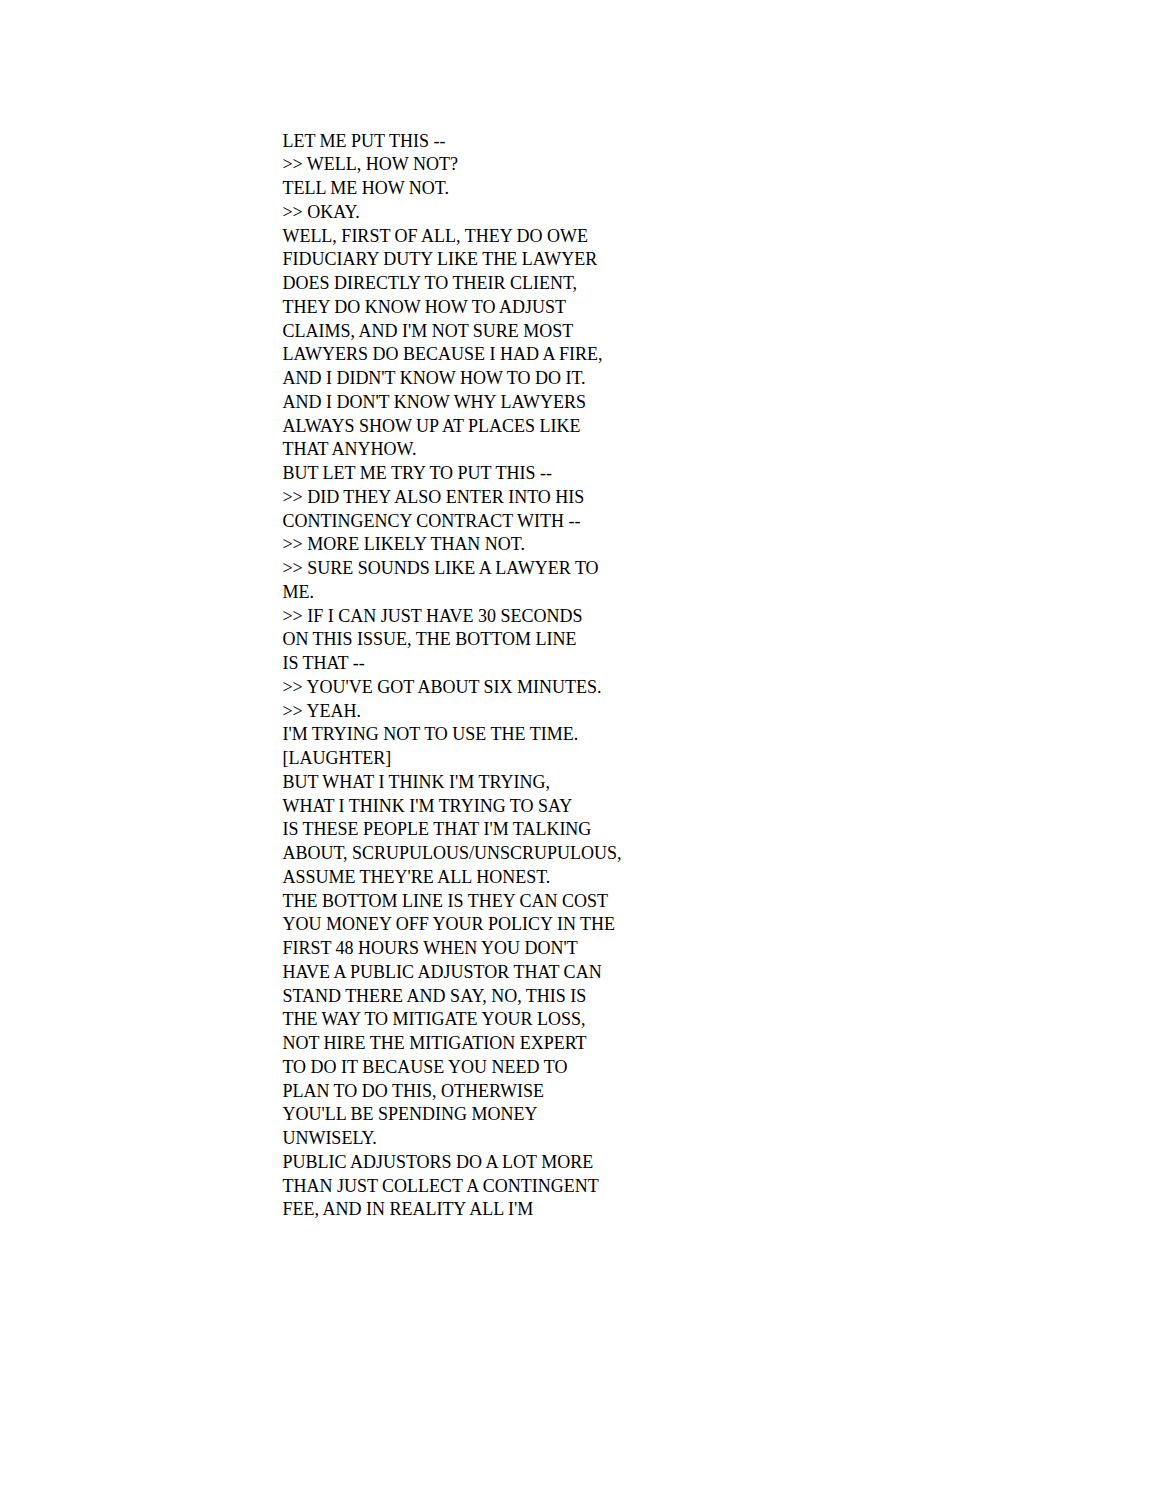LET ME PUT THIS --
>> WELL, HOW NOT?
TELL ME HOW NOT.
>> OKAY.
WELL, FIRST OF ALL, THEY DO OWE
FIDUCIARY DUTY LIKE THE LAWYER
DOES DIRECTLY TO THEIR CLIENT,
THEY DO KNOW HOW TO ADJUST
CLAIMS, AND I'M NOT SURE MOST
LAWYERS DO BECAUSE I HAD A FIRE,
AND I DIDN'T KNOW HOW TO DO IT.
AND I DON'T KNOW WHY LAWYERS
ALWAYS SHOW UP AT PLACES LIKE
THAT ANYHOW.
BUT LET ME TRY TO PUT THIS --
>> DID THEY ALSO ENTER INTO HIS
CONTINGENCY CONTRACT WITH --
>> MORE LIKELY THAN NOT.
>> SURE SOUNDS LIKE A LAWYER TO
ME.
>> IF I CAN JUST HAVE 30 SECONDS
ON THIS ISSUE, THE BOTTOM LINE
IS THAT --
>> YOU'VE GOT ABOUT SIX MINUTES.
>> YEAH.
I'M TRYING NOT TO USE THE TIME.
[LAUGHTER]
BUT WHAT I THINK I'M TRYING,
WHAT I THINK I'M TRYING TO SAY
IS THESE PEOPLE THAT I'M TALKING
ABOUT, SCRUPULOUS/UNSCRUPULOUS,
ASSUME THEY'RE ALL HONEST.
THE BOTTOM LINE IS THEY CAN COST
YOU MONEY OFF YOUR POLICY IN THE
FIRST 48 HOURS WHEN YOU DON'T
HAVE A PUBLIC ADJUSTOR THAT CAN
STAND THERE AND SAY, NO, THIS IS
THE WAY TO MITIGATE YOUR LOSS,
NOT HIRE THE MITIGATION EXPERT
TO DO IT BECAUSE YOU NEED TO
PLAN TO DO THIS, OTHERWISE
YOU'LL BE SPENDING MONEY
UNWISELY.
PUBLIC ADJUSTORS DO A LOT MORE
THAN JUST COLLECT A CONTINGENT
FEE, AND IN REALITY ALL I'M